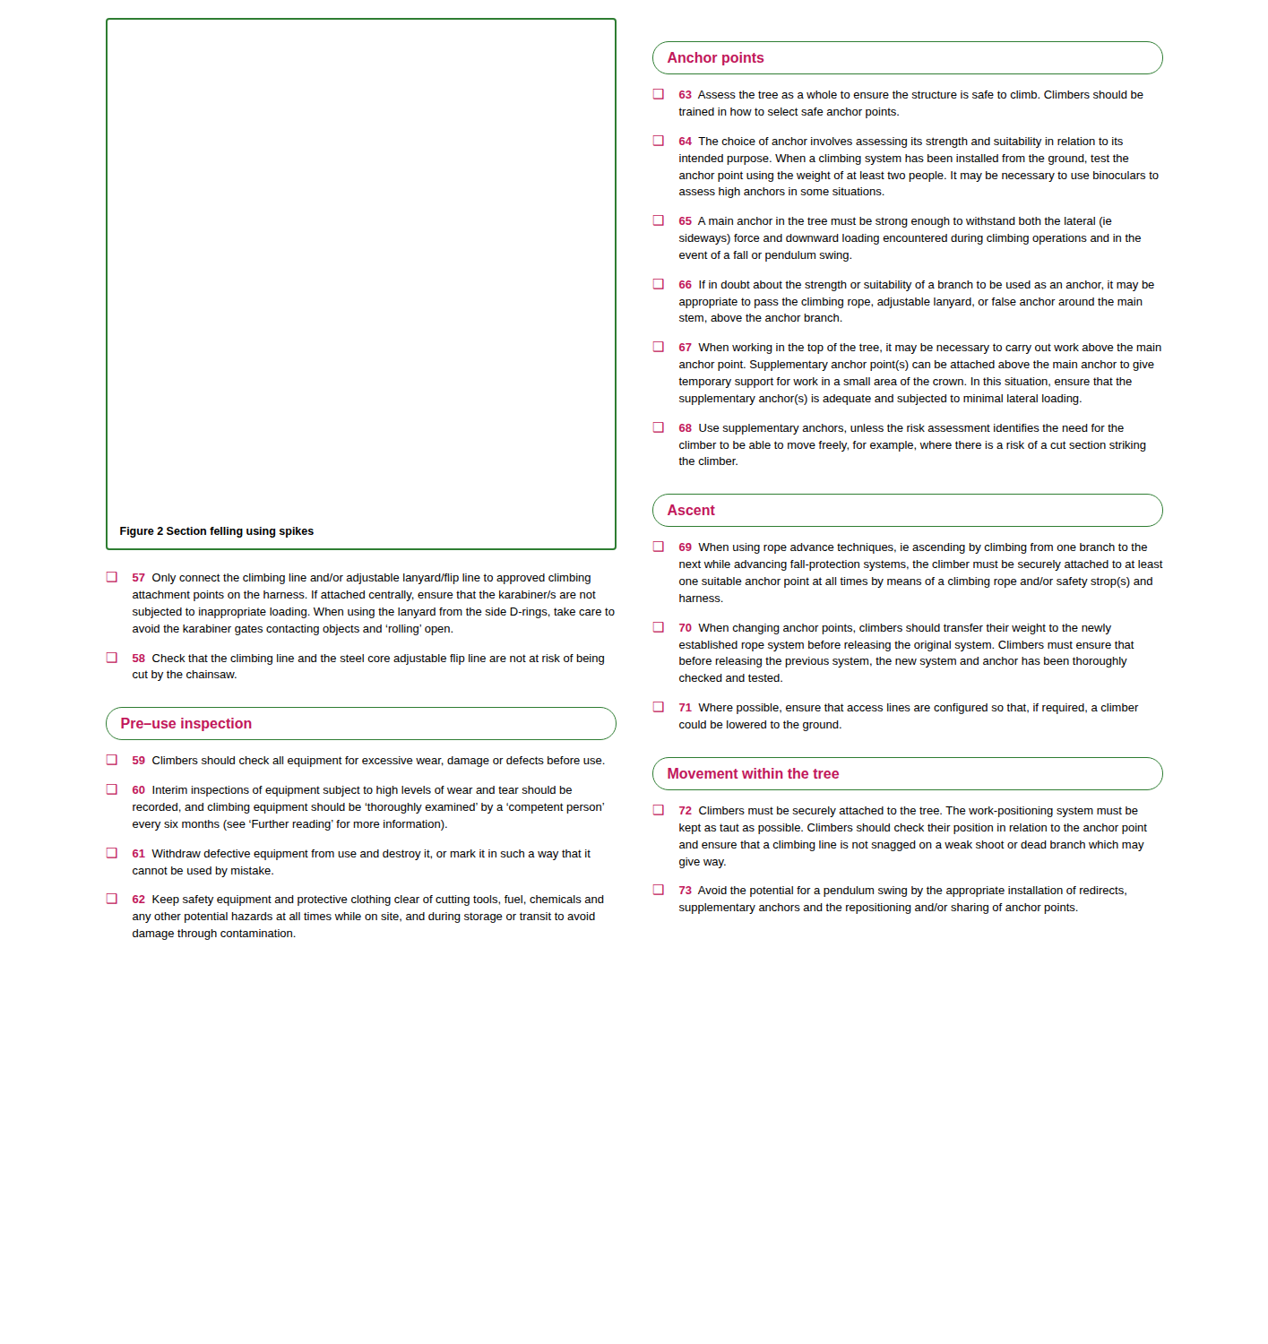Figure 2 Section felling using spikes
57 Only connect the climbing line and/or adjustable lanyard/flip line to approved climbing attachment points on the harness. If attached centrally, ensure that the karabiner/s are not subjected to inappropriate loading. When using the lanyard from the side D-rings, take care to avoid the karabiner gates contacting objects and ‘rolling’ open.
58 Check that the climbing line and the steel core adjustable flip line are not at risk of being cut by the chainsaw.
Pre–use inspection
59 Climbers should check all equipment for excessive wear, damage or defects before use.
60 Interim inspections of equipment subject to high levels of wear and tear should be recorded, and climbing equipment should be ‘thoroughly examined’ by a ‘competent person’ every six months (see ‘Further reading’ for more information).
61 Withdraw defective equipment from use and destroy it, or mark it in such a way that it cannot be used by mistake.
62 Keep safety equipment and protective clothing clear of cutting tools, fuel, chemicals and any other potential hazards at all times while on site, and during storage or transit to avoid damage through contamination.
Anchor points
63 Assess the tree as a whole to ensure the structure is safe to climb. Climbers should be trained in how to select safe anchor points.
64 The choice of anchor involves assessing its strength and suitability in relation to its intended purpose. When a climbing system has been installed from the ground, test the anchor point using the weight of at least two people. It may be necessary to use binoculars to assess high anchors in some situations.
65 A main anchor in the tree must be strong enough to withstand both the lateral (ie sideways) force and downward loading encountered during climbing operations and in the event of a fall or pendulum swing.
66 If in doubt about the strength or suitability of a branch to be used as an anchor, it may be appropriate to pass the climbing rope, adjustable lanyard, or false anchor around the main stem, above the anchor branch.
67 When working in the top of the tree, it may be necessary to carry out work above the main anchor point. Supplementary anchor point(s) can be attached above the main anchor to give temporary support for work in a small area of the crown. In this situation, ensure that the supplementary anchor(s) is adequate and subjected to minimal lateral loading.
68 Use supplementary anchors, unless the risk assessment identifies the need for the climber to be able to move freely, for example, where there is a risk of a cut section striking the climber.
Ascent
69 When using rope advance techniques, ie ascending by climbing from one branch to the next while advancing fall-protection systems, the climber must be securely attached to at least one suitable anchor point at all times by means of a climbing rope and/or safety strop(s) and harness.
70 When changing anchor points, climbers should transfer their weight to the newly established rope system before releasing the original system. Climbers must ensure that before releasing the previous system, the new system and anchor has been thoroughly checked and tested.
71 Where possible, ensure that access lines are configured so that, if required, a climber could be lowered to the ground.
Movement within the tree
72 Climbers must be securely attached to the tree. The work-positioning system must be kept as taut as possible. Climbers should check their position in relation to the anchor point and ensure that a climbing line is not snagged on a weak shoot or dead branch which may give way.
73 Avoid the potential for a pendulum swing by the appropriate installation of redirects, supplementary anchors and the repositioning and/or sharing of anchor points.